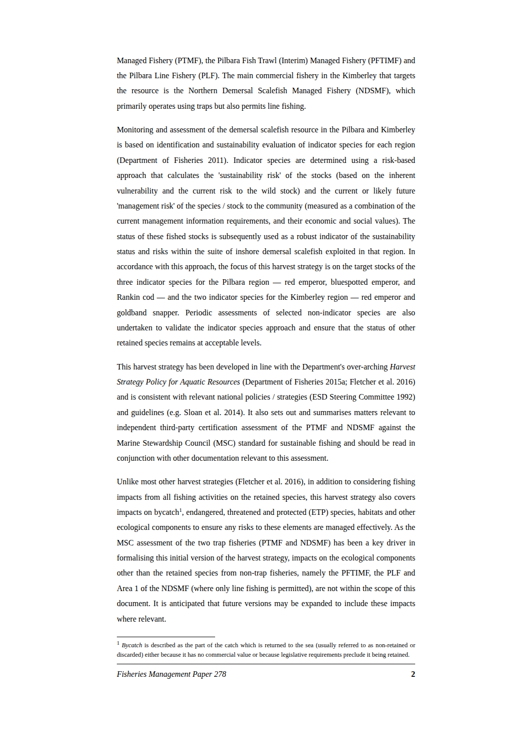Managed Fishery (PTMF), the Pilbara Fish Trawl (Interim) Managed Fishery (PFTIMF) and the Pilbara Line Fishery (PLF). The main commercial fishery in the Kimberley that targets the resource is the Northern Demersal Scalefish Managed Fishery (NDSMF), which primarily operates using traps but also permits line fishing.
Monitoring and assessment of the demersal scalefish resource in the Pilbara and Kimberley is based on identification and sustainability evaluation of indicator species for each region (Department of Fisheries 2011). Indicator species are determined using a risk-based approach that calculates the 'sustainability risk' of the stocks (based on the inherent vulnerability and the current risk to the wild stock) and the current or likely future 'management risk' of the species / stock to the community (measured as a combination of the current management information requirements, and their economic and social values). The status of these fished stocks is subsequently used as a robust indicator of the sustainability status and risks within the suite of inshore demersal scalefish exploited in that region. In accordance with this approach, the focus of this harvest strategy is on the target stocks of the three indicator species for the Pilbara region — red emperor, bluespotted emperor, and Rankin cod — and the two indicator species for the Kimberley region — red emperor and goldband snapper. Periodic assessments of selected non-indicator species are also undertaken to validate the indicator species approach and ensure that the status of other retained species remains at acceptable levels.
This harvest strategy has been developed in line with the Department's over-arching Harvest Strategy Policy for Aquatic Resources (Department of Fisheries 2015a; Fletcher et al. 2016) and is consistent with relevant national policies / strategies (ESD Steering Committee 1992) and guidelines (e.g. Sloan et al. 2014). It also sets out and summarises matters relevant to independent third-party certification assessment of the PTMF and NDSMF against the Marine Stewardship Council (MSC) standard for sustainable fishing and should be read in conjunction with other documentation relevant to this assessment.
Unlike most other harvest strategies (Fletcher et al. 2016), in addition to considering fishing impacts from all fishing activities on the retained species, this harvest strategy also covers impacts on bycatch1, endangered, threatened and protected (ETP) species, habitats and other ecological components to ensure any risks to these elements are managed effectively. As the MSC assessment of the two trap fisheries (PTMF and NDSMF) has been a key driver in formalising this initial version of the harvest strategy, impacts on the ecological components other than the retained species from non-trap fisheries, namely the PFTIMF, the PLF and Area 1 of the NDSMF (where only line fishing is permitted), are not within the scope of this document. It is anticipated that future versions may be expanded to include these impacts where relevant.
1 Bycatch is described as the part of the catch which is returned to the sea (usually referred to as non-retained or discarded) either because it has no commercial value or because legislative requirements preclude it being retained.
Fisheries Management Paper 278 2